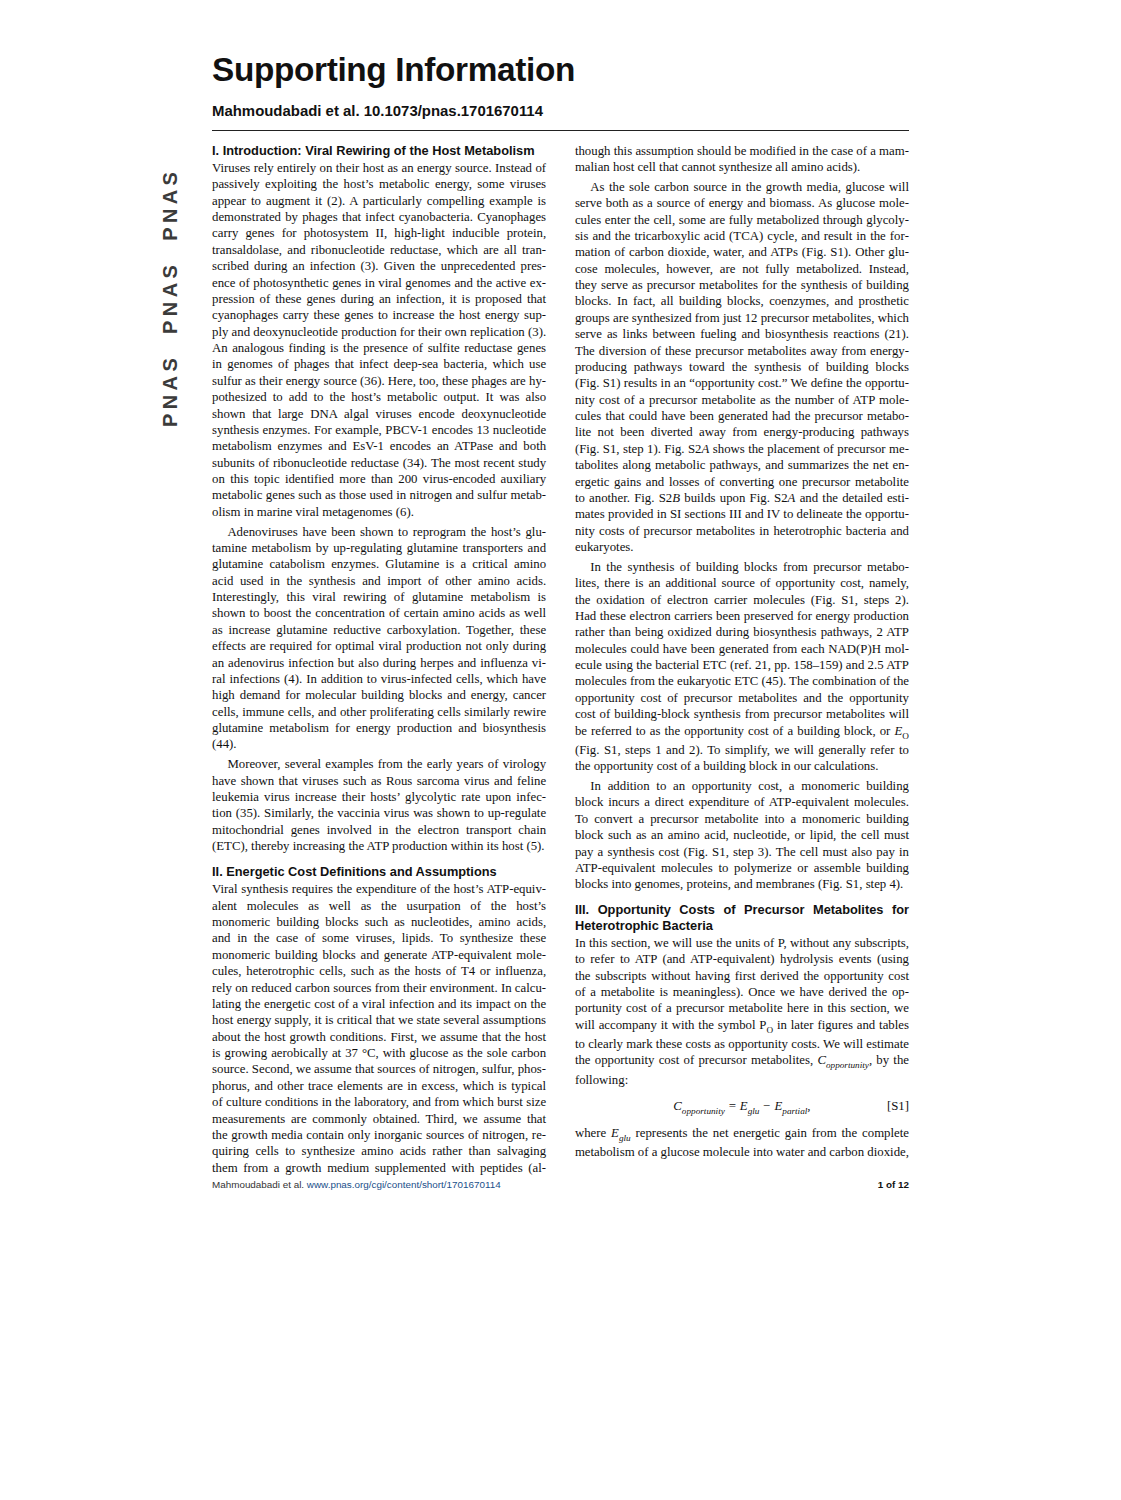PNAS PNAS PNAS
Supporting Information
Mahmoudabadi et al. 10.1073/pnas.1701670114
I. Introduction: Viral Rewiring of the Host Metabolism
Viruses rely entirely on their host as an energy source. Instead of passively exploiting the host’s metabolic energy, some viruses appear to augment it (2). A particularly compelling example is demonstrated by phages that infect cyanobacteria. Cyanophages carry genes for photosystem II, high-light inducible protein, transaldolase, and ribonucleotide reductase, which are all transcribed during an infection (3). Given the unprecedented presence of photosynthetic genes in viral genomes and the active expression of these genes during an infection, it is proposed that cyanophages carry these genes to increase the host energy supply and deoxynucleotide production for their own replication (3). An analogous finding is the presence of sulfite reductase genes in genomes of phages that infect deep-sea bacteria, which use sulfur as their energy source (36). Here, too, these phages are hypothesized to add to the host’s metabolic output. It was also shown that large DNA algal viruses encode deoxynucleotide synthesis enzymes. For example, PBCV-1 encodes 13 nucleotide metabolism enzymes and EsV-1 encodes an ATPase and both subunits of ribonucleotide reductase (34). The most recent study on this topic identified more than 200 virus-encoded auxiliary metabolic genes such as those used in nitrogen and sulfur metabolism in marine viral metagenomes (6).
Adenoviruses have been shown to reprogram the host’s glutamine metabolism by up-regulating glutamine transporters and glutamine catabolism enzymes. Glutamine is a critical amino acid used in the synthesis and import of other amino acids. Interestingly, this viral rewiring of glutamine metabolism is shown to boost the concentration of certain amino acids as well as increase glutamine reductive carboxylation. Together, these effects are required for optimal viral production not only during an adenovirus infection but also during herpes and influenza viral infections (4). In addition to virus-infected cells, which have high demand for molecular building blocks and energy, cancer cells, immune cells, and other proliferating cells similarly rewire glutamine metabolism for energy production and biosynthesis (44).
Moreover, several examples from the early years of virology have shown that viruses such as Rous sarcoma virus and feline leukemia virus increase their hosts’ glycolytic rate upon infection (35). Similarly, the vaccinia virus was shown to up-regulate mitochondrial genes involved in the electron transport chain (ETC), thereby increasing the ATP production within its host (5).
II. Energetic Cost Definitions and Assumptions
Viral synthesis requires the expenditure of the host’s ATP-equivalent molecules as well as the usurpation of the host’s monomeric building blocks such as nucleotides, amino acids, and in the case of some viruses, lipids. To synthesize these monomeric building blocks and generate ATP-equivalent molecules, heterotrophic cells, such as the hosts of T4 or influenza, rely on reduced carbon sources from their environment. In calculating the energetic cost of a viral infection and its impact on the host energy supply, it is critical that we state several assumptions about the host growth conditions. First, we assume that the host is growing aerobically at 37 °C, with glucose as the sole carbon source. Second, we assume that sources of nitrogen, sulfur, phosphorus, and other trace elements are in excess, which is typical of culture conditions in the laboratory, and from which burst size measurements are commonly obtained. Third, we assume that the growth media contain only inorganic sources of nitrogen, requiring cells to synthesize amino acids rather than salvaging them from a growth medium supplemented with peptides (although this assumption should be modified in the case of a mammalian host cell that cannot synthesize all amino acids).
As the sole carbon source in the growth media, glucose will serve both as a source of energy and biomass. As glucose molecules enter the cell, some are fully metabolized through glycolysis and the tricarboxylic acid (TCA) cycle, and result in the formation of carbon dioxide, water, and ATPs (Fig. S1). Other glucose molecules, however, are not fully metabolized. Instead, they serve as precursor metabolites for the synthesis of building blocks. In fact, all building blocks, coenzymes, and prosthetic groups are synthesized from just 12 precursor metabolites, which serve as links between fueling and biosynthesis reactions (21). The diversion of these precursor metabolites away from energy-producing pathways toward the synthesis of building blocks (Fig. S1) results in an “opportunity cost.” We define the opportunity cost of a precursor metabolite as the number of ATP molecules that could have been generated had the precursor metabolite not been diverted away from energy-producing pathways (Fig. S1, step 1). Fig. S2A shows the placement of precursor metabolites along metabolic pathways, and summarizes the net energetic gains and losses of converting one precursor metabolite to another. Fig. S2B builds upon Fig. S2A and the detailed estimates provided in SI sections III and IV to delineate the opportunity costs of precursor metabolites in heterotrophic bacteria and eukaryotes.
In the synthesis of building blocks from precursor metabolites, there is an additional source of opportunity cost, namely, the oxidation of electron carrier molecules (Fig. S1, steps 2). Had these electron carriers been preserved for energy production rather than being oxidized during biosynthesis pathways, 2 ATP molecules could have been generated from each NAD(P)H molecule using the bacterial ETC (ref. 21, pp. 158–159) and 2.5 ATP molecules from the eukaryotic ETC (45). The combination of the opportunity cost of precursor metabolites and the opportunity cost of building-block synthesis from precursor metabolites will be referred to as the opportunity cost of a building block, or EO (Fig. S1, steps 1 and 2). To simplify, we will generally refer to the opportunity cost of a building block in our calculations.
In addition to an opportunity cost, a monomeric building block incurs a direct expenditure of ATP-equivalent molecules. To convert a precursor metabolite into a monomeric building block such as an amino acid, nucleotide, or lipid, the cell must pay a synthesis cost (Fig. S1, step 3). The cell must also pay in ATP-equivalent molecules to polymerize or assemble building blocks into genomes, proteins, and membranes (Fig. S1, step 4).
III. Opportunity Costs of Precursor Metabolites for Heterotrophic Bacteria
In this section, we will use the units of P, without any subscripts, to refer to ATP (and ATP-equivalent) hydrolysis events (using the subscripts without having first derived the opportunity cost of a metabolite is meaningless). Once we have derived the opportunity cost of a precursor metabolite here in this section, we will accompany it with the symbol PO in later figures and tables to clearly mark these costs as opportunity costs. We will estimate the opportunity cost of precursor metabolites, Copportunity, by the following:
Copportunity = Eglu − Epartial,[S1]
where Eglu represents the net energetic gain from the complete metabolism of a glucose molecule into water and carbon dioxide,
Mahmoudabadi et al. www.pnas.org/cgi/content/short/1701670114
1 of 12